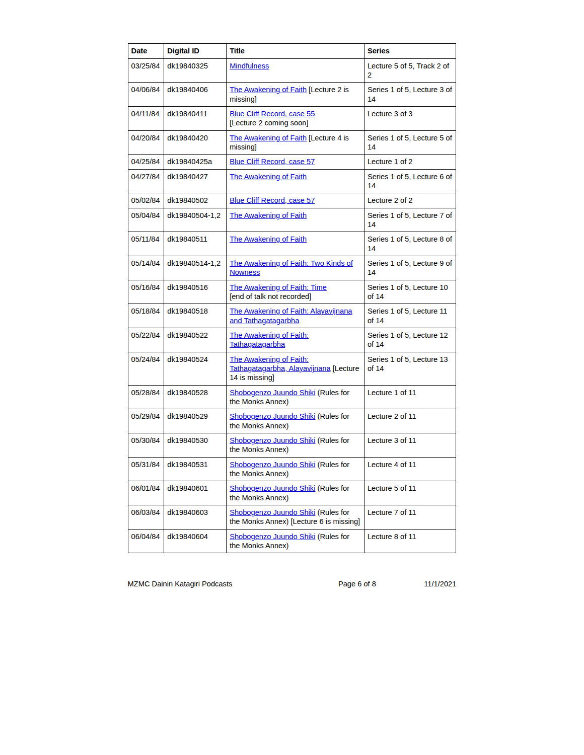| Date | Digital ID | Title | Series |
| --- | --- | --- | --- |
| 03/25/84 | dk19840325 | Mindfulness | Lecture 5 of 5, Track 2 of 2 |
| 04/06/84 | dk19840406 | The Awakening of Faith [Lecture 2 is missing] | Series 1 of 5, Lecture 3 of 14 |
| 04/11/84 | dk19840411 | Blue Cliff Record, case 55 [Lecture 2 coming soon] | Lecture 3 of 3 |
| 04/20/84 | dk19840420 | The Awakening of Faith [Lecture 4 is missing] | Series 1 of 5, Lecture 5 of 14 |
| 04/25/84 | dk19840425a | Blue Cliff Record, case 57 | Lecture 1 of 2 |
| 04/27/84 | dk19840427 | The Awakening of Faith | Series 1 of 5, Lecture 6 of 14 |
| 05/02/84 | dk19840502 | Blue Cliff Record, case 57 | Lecture 2 of 2 |
| 05/04/84 | dk19840504-1,2 | The Awakening of Faith | Series 1 of 5, Lecture 7 of 14 |
| 05/11/84 | dk19840511 | The Awakening of Faith | Series 1 of 5, Lecture 8 of 14 |
| 05/14/84 | dk19840514-1,2 | The Awakening of Faith: Two Kinds of Nowness | Series 1 of 5, Lecture 9 of 14 |
| 05/16/84 | dk19840516 | The Awakening of Faith: Time [end of talk not recorded] | Series 1 of 5, Lecture 10 of 14 |
| 05/18/84 | dk19840518 | The Awakening of Faith: Alayavijnana and Tathagatagarbha | Series 1 of 5, Lecture 11 of 14 |
| 05/22/84 | dk19840522 | The Awakening of Faith: Tathagatagarbha | Series 1 of 5, Lecture 12 of 14 |
| 05/24/84 | dk19840524 | The Awakening of Faith: Tathagatagarbha, Alayavijnana [Lecture 14 is missing] | Series 1 of 5, Lecture 13 of 14 |
| 05/28/84 | dk19840528 | Shobogenzo Juundo Shiki (Rules for the Monks Annex) | Lecture 1 of 11 |
| 05/29/84 | dk19840529 | Shobogenzo Juundo Shiki (Rules for the Monks Annex) | Lecture 2 of 11 |
| 05/30/84 | dk19840530 | Shobogenzo Juundo Shiki (Rules for the Monks Annex) | Lecture 3 of 11 |
| 05/31/84 | dk19840531 | Shobogenzo Juundo Shiki (Rules for the Monks Annex) | Lecture 4 of 11 |
| 06/01/84 | dk19840601 | Shobogenzo Juundo Shiki (Rules for the Monks Annex) | Lecture 5 of 11 |
| 06/03/84 | dk19840603 | Shobogenzo Juundo Shiki (Rules for the Monks Annex) [Lecture 6 is missing] | Lecture 7 of 11 |
| 06/04/84 | dk19840604 | Shobogenzo Juundo Shiki (Rules for the Monks Annex) | Lecture 8 of 11 |
MZMC Dainin Katagiri Podcasts
Page 6 of 8
11/1/2021